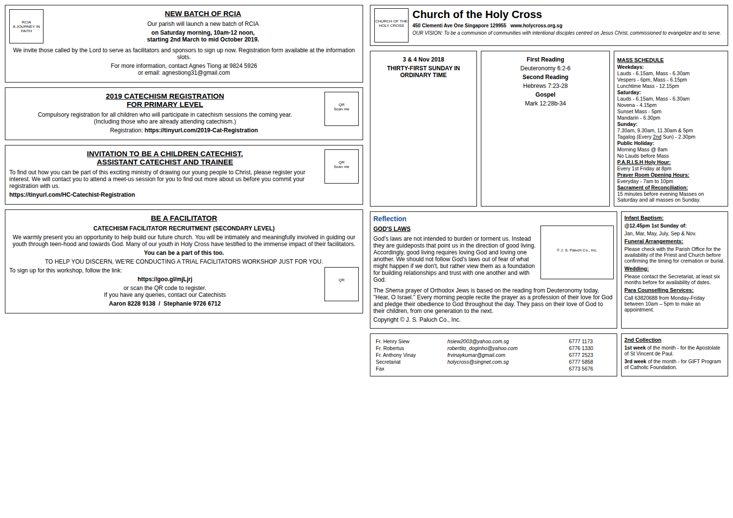RCIA
A JOURNEY IN FAITH
NEW BATCH OF RCIA
Our parish will launch a new batch of RCIA
on Saturday morning, 10am-12 noon,
starting 2nd March to mid October 2019.
We invite those called by the Lord to serve as facilitators and sponsors to sign up now. Registration form available at the information slots.
For more information, contact Agnes Tiong at 9824 5926
or email: agnestiong31@gmail.com
QR
Scan me
2019 CATECHISM REGISTRATION
FOR PRIMARY LEVEL
Compulsory registration for all children who will participate in catechism sessions the coming year.
(Including those who are already attending catechism.)
Registration: https://tinyurl.com/2019-Cat-Registration
QR
Scan me
INVITATION TO BE A CHILDREN CATECHIST,
ASSISTANT CATECHIST AND TRAINEE
To find out how you can be part of this exciting ministry of drawing our young people to Christ, please register your interest. We will contact you to attend a meet-us session for you to find out more about us before you commit your registration with us.
https://tinyurl.com/HC-Catechist-Registration
BE A FACILITATOR
CATECHISM FACILITATOR RECRUITMENT (SECONDARY LEVEL)
We warmly present you an opportunity to help build our future church. You will be intimately and meaningfully involved in guiding our youth through teen-hood and towards God. Many of our youth in Holy Cross have testified to the immense impact of their facilitators.
You can be a part of this too.
TO HELP YOU DISCERN, WE'RE CONDUCTING A TRIAL FACILITATORS WORKSHOP JUST FOR YOU.
QR
To sign up for this workshop, follow the link:
https://goo.gl/mjLjrj
or scan the QR code to register.
If you have any queries, contact our Catechists
Aaron 8228 9138 / Stephanie 9726 6712
CHURCH OF THE HOLY CROSS
Church of the Holy Cross
450 Clementi Ave One Singapore 129955 www.holycross.org.sg
OUR VISION: To be a communion of communities with intentional disciples centred on Jesus Christ, commissioned to evangelize and to serve.
3 & 4 Nov 2018
THIRTY-FIRST SUNDAY IN ORDINARY TIME
First Reading
Deuteronomy 6:2-6
Second Reading
Hebrews 7:23-28
Gospel
Mark 12:28b-34
MASS SCHEDULE
Weekdays:
Lauds - 6.15am, Mass - 6.30am
Vespers - 6pm, Mass - 6.15pm
Lunchtime Mass - 12.15pm
Saturday:
Lauds - 6.15am, Mass - 6.30am
Novena - 4.15pm
Sunset Mass - 5pm
Mandarin - 6.30pm
Sunday:
7.30am, 9.30am, 11.30am & 5pm
Tagalog (Every 2nd Sun) - 2.30pm
Public Holiday:
Morning Mass @ 8am
No Lauds before Mass
P.A.R.I.S.H Holy Hour:
Every 1st Friday at 8pm
Prayer Room Opening Hours:
Everyday - 7am to 10pm
Sacrament of Reconciliation:
15 minutes before evening Masses on Saturday and all masses on Sunday.
Reflection
© J. S. Paluch Co., Inc.
GOD'S LAWS
God's laws are not intended to burden or torment us. Instead they are guideposts that point us in the direction of good living. Accordingly, good living requires loving God and loving one another. We should not follow God's laws out of fear of what might happen if we don't, but rather view them as a foundation for building relationships and trust with one another and with God.
The Shema prayer of Orthodox Jews is based on the reading from Deuteronomy today, "Hear, O Israel." Every morning people recite the prayer as a profession of their love for God and pledge their obedience to God throughout the day. They pass on their love of God to their children, from one generation to the next.
Copyright © J. S. Paluch Co., Inc.
Infant Baptism:
@12.45pm 1st Sunday of:
Jan, Mar, May, July, Sep & Nov.
Funeral Arrangements:
Please check with the Parish Office for the availability of the Priest and Church before confirming the timing for cremation or burial.
Wedding:
Please contact the Secretariat, at least six months before for availability of dates.
Para Counselling Services:
Call 63820688 from Monday-Friday between 10am – 5pm to make an appointment.
| Fr. Henry Siew | hsiew2003@yahoo.com.sg | 6777 1173 |
| Fr. Robertus | robertito_doginho@yahoo.com | 6776 1330 |
| Fr. Anthony Vinay | frvinaykumar@gmail.com | 6777 2523 |
| Secretariat | holycross@singnet.com.sg | 6777 5858 |
| Fax | | 6773 5676 |
2nd Collection
1st week of the month - for the Apostolate of St Vincent de Paul.
3rd week of the month - for GIFT Program of Catholic Foundation.